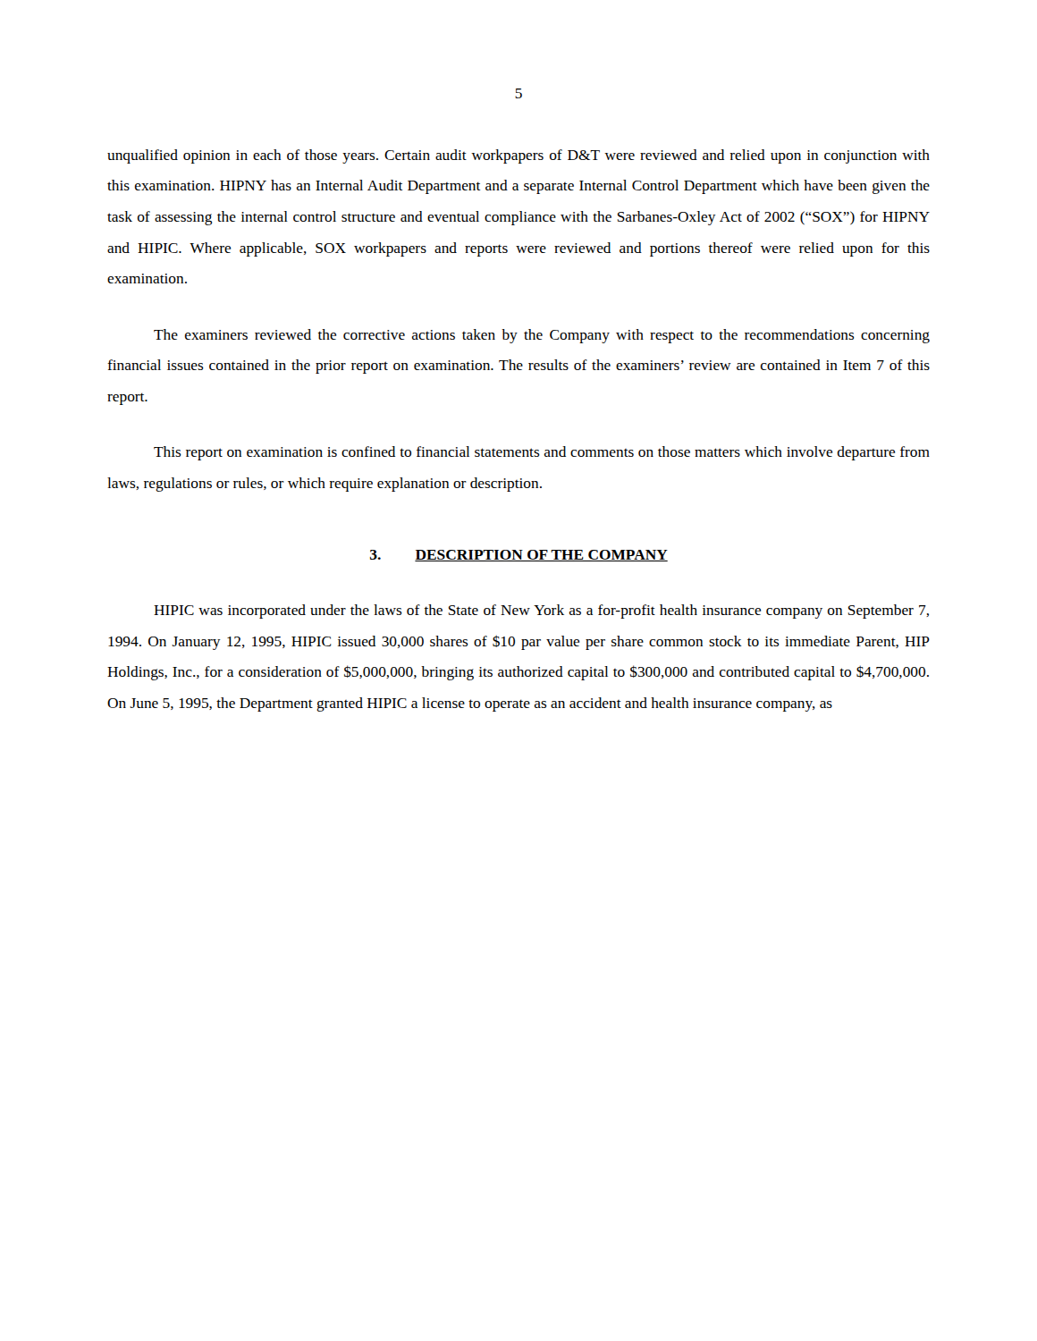5
unqualified opinion in each of those years. Certain audit workpapers of D&T were reviewed and relied upon in conjunction with this examination. HIPNY has an Internal Audit Department and a separate Internal Control Department which have been given the task of assessing the internal control structure and eventual compliance with the Sarbanes-Oxley Act of 2002 (“SOX”) for HIPNY and HIPIC. Where applicable, SOX workpapers and reports were reviewed and portions thereof were relied upon for this examination.
The examiners reviewed the corrective actions taken by the Company with respect to the recommendations concerning financial issues contained in the prior report on examination. The results of the examiners’ review are contained in Item 7 of this report.
This report on examination is confined to financial statements and comments on those matters which involve departure from laws, regulations or rules, or which require explanation or description.
3. DESCRIPTION OF THE COMPANY
HIPIC was incorporated under the laws of the State of New York as a for-profit health insurance company on September 7, 1994. On January 12, 1995, HIPIC issued 30,000 shares of $10 par value per share common stock to its immediate Parent, HIP Holdings, Inc., for a consideration of $5,000,000, bringing its authorized capital to $300,000 and contributed capital to $4,700,000. On June 5, 1995, the Department granted HIPIC a license to operate as an accident and health insurance company, as